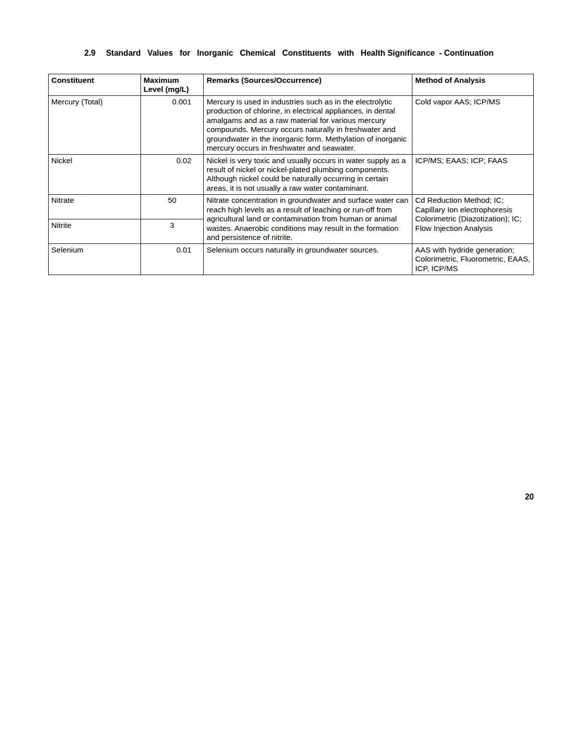2.9 Standard Values for Inorganic Chemical Constituents with Health Significance - Continuation
| Constituent | Maximum Level (mg/L) | Remarks (Sources/Occurrence) | Method of Analysis |
| --- | --- | --- | --- |
| Mercury (Total) | 0.001 | Mercury is used in industries such as in the electrolytic production of chlorine, in electrical appliances, in dental amalgams and as a raw material for various mercury compounds. Mercury occurs naturally in freshwater and groundwater in the inorganic form. Methylation of inorganic mercury occurs in freshwater and seawater. | Cold vapor AAS; ICP/MS |
| Nickel | 0.02 | Nickel is very toxic and usually occurs in water supply as a result of nickel or nickel-plated plumbing components. Although nickel could be naturally occurring in certain areas, it is not usually a raw water contaminant. | ICP/MS; EAAS; ICP; FAAS |
| Nitrate | 50 | Nitrate concentration in groundwater and surface water can reach high levels as a result of leaching or run-off from agricultural land or contamination from human or animal wastes. Anaerobic conditions may result in the formation and persistence of nitrite. | Cd Reduction Method; IC; Capillary Ion electrophoresis Colorimetric (Diazotization); IC; Flow Injection Analysis |
| Nitrite | 3 |
| Selenium | 0.01 | Selenium occurs naturally in groundwater sources. | AAS with hydride generation; Colorimetric, Fluorometric, EAAS, ICP, ICP/MS |
20